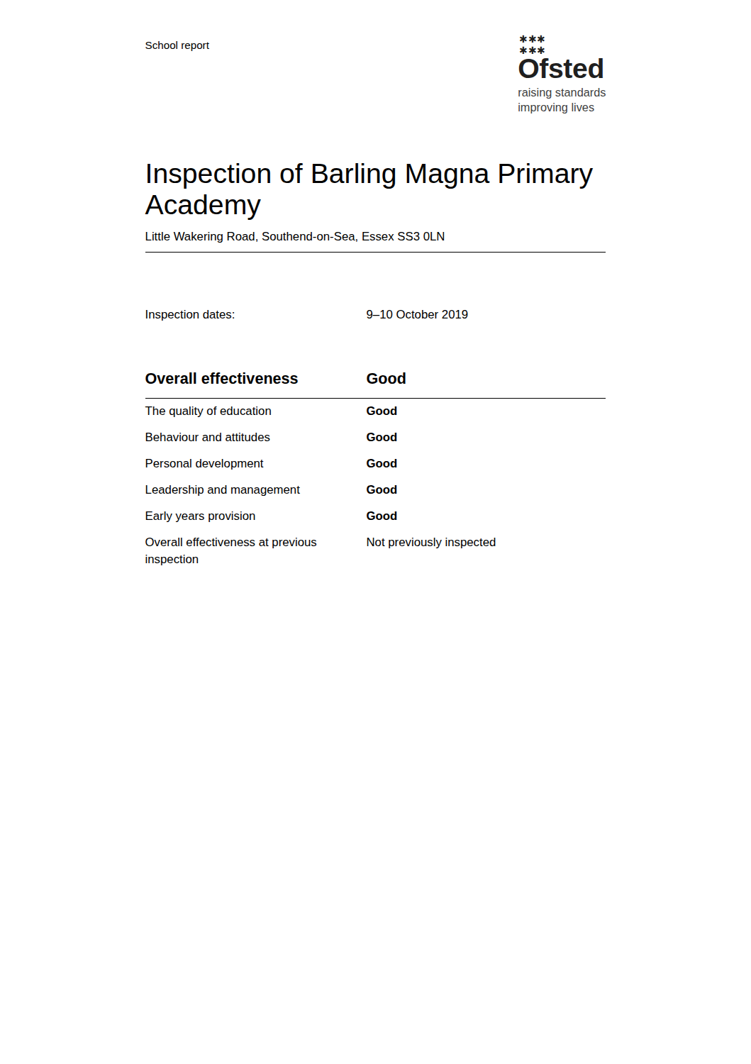School report
✱✱✱
✱✱✱
Ofsted
raising standards
improving lives
Inspection of Barling Magna Primary Academy
Little Wakering Road, Southend-on-Sea, Essex SS3 0LN
| Inspection dates: | 9–10 October 2019 |
| Overall effectiveness | Good |
| The quality of education | Good |
| Behaviour and attitudes | Good |
| Personal development | Good |
| Leadership and management | Good |
| Early years provision | Good |
| Overall effectiveness at previous inspection | Not previously inspected |